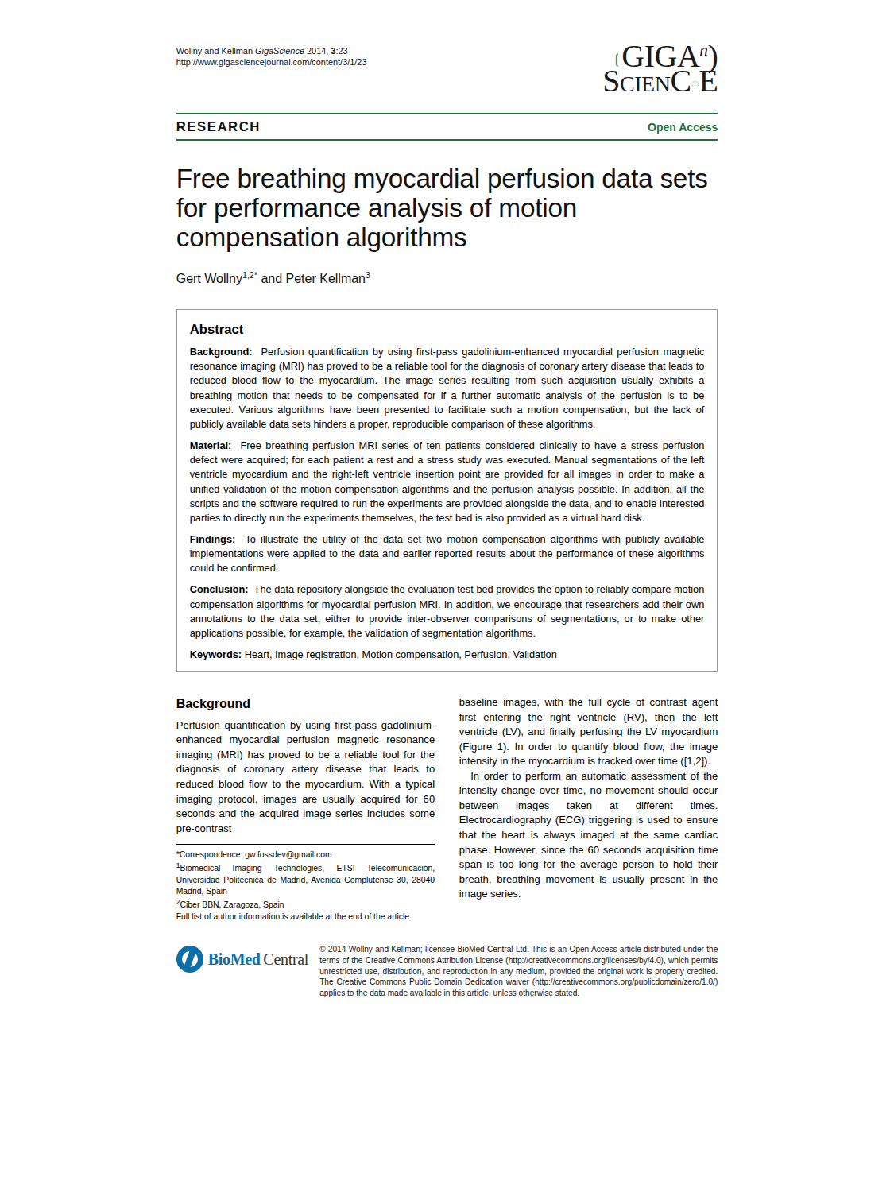Wollny and Kellman GigaScience 2014, 3:23
http://www.gigasciencejournal.com/content/3/1/23
❲GIGAn) SCIENC◌E
RESEARCH
Open Access
Free breathing myocardial perfusion data sets for performance analysis of motion compensation algorithms
Gert Wollny1,2* and Peter Kellman3
Abstract
Background: Perfusion quantification by using first-pass gadolinium-enhanced myocardial perfusion magnetic resonance imaging (MRI) has proved to be a reliable tool for the diagnosis of coronary artery disease that leads to reduced blood flow to the myocardium. The image series resulting from such acquisition usually exhibits a breathing motion that needs to be compensated for if a further automatic analysis of the perfusion is to be executed. Various algorithms have been presented to facilitate such a motion compensation, but the lack of publicly available data sets hinders a proper, reproducible comparison of these algorithms.
Material: Free breathing perfusion MRI series of ten patients considered clinically to have a stress perfusion defect were acquired; for each patient a rest and a stress study was executed. Manual segmentations of the left ventricle myocardium and the right-left ventricle insertion point are provided for all images in order to make a unified validation of the motion compensation algorithms and the perfusion analysis possible. In addition, all the scripts and the software required to run the experiments are provided alongside the data, and to enable interested parties to directly run the experiments themselves, the test bed is also provided as a virtual hard disk.
Findings: To illustrate the utility of the data set two motion compensation algorithms with publicly available implementations were applied to the data and earlier reported results about the performance of these algorithms could be confirmed.
Conclusion: The data repository alongside the evaluation test bed provides the option to reliably compare motion compensation algorithms for myocardial perfusion MRI. In addition, we encourage that researchers add their own annotations to the data set, either to provide inter-observer comparisons of segmentations, or to make other applications possible, for example, the validation of segmentation algorithms.
Keywords: Heart, Image registration, Motion compensation, Perfusion, Validation
Background
Perfusion quantification by using first-pass gadolinium-enhanced myocardial perfusion magnetic resonance imaging (MRI) has proved to be a reliable tool for the diagnosis of coronary artery disease that leads to reduced blood flow to the myocardium. With a typical imaging protocol, images are usually acquired for 60 seconds and the acquired image series includes some pre-contrast
*Correspondence: gw.fossdev@gmail.com
1Biomedical Imaging Technologies, ETSI Telecomunicación, Universidad Politécnica de Madrid, Avenida Complutense 30, 28040 Madrid, Spain
2Ciber BBN, Zaragoza, Spain
Full list of author information is available at the end of the article
baseline images, with the full cycle of contrast agent first entering the right ventricle (RV), then the left ventricle (LV), and finally perfusing the LV myocardium (Figure 1). In order to quantify blood flow, the image intensity in the myocardium is tracked over time ([1,2]).
In order to perform an automatic assessment of the intensity change over time, no movement should occur between images taken at different times. Electrocardiography (ECG) triggering is used to ensure that the heart is always imaged at the same cardiac phase. However, since the 60 seconds acquisition time span is too long for the average person to hold their breath, breathing movement is usually present in the image series.
BioMed Central
© 2014 Wollny and Kellman; licensee BioMed Central Ltd. This is an Open Access article distributed under the terms of the Creative Commons Attribution License (http://creativecommons.org/licenses/by/4.0), which permits unrestricted use, distribution, and reproduction in any medium, provided the original work is properly credited. The Creative Commons Public Domain Dedication waiver (http://creativecommons.org/publicdomain/zero/1.0/) applies to the data made available in this article, unless otherwise stated.